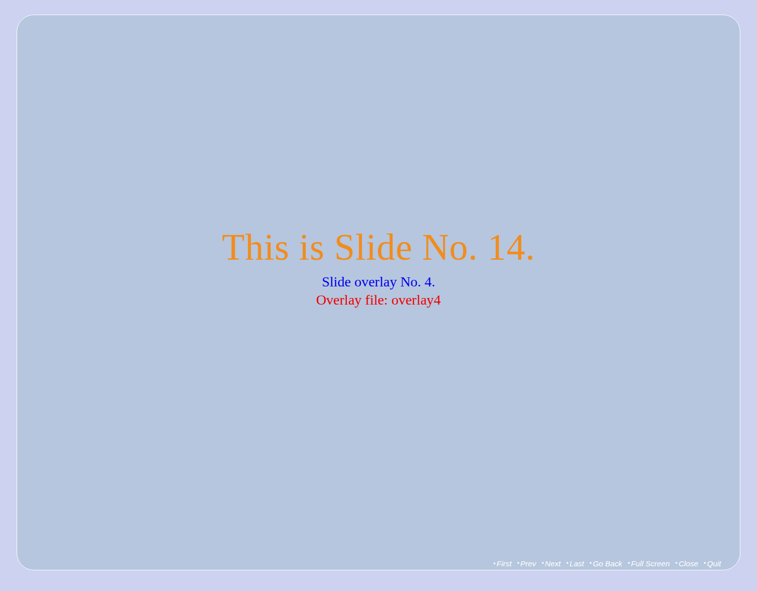This is Slide No. 14.
Slide overlay No. 4.
Overlay file: overlay4
•First •Prev •Next •Last •Go Back •Full Screen •Close •Quit